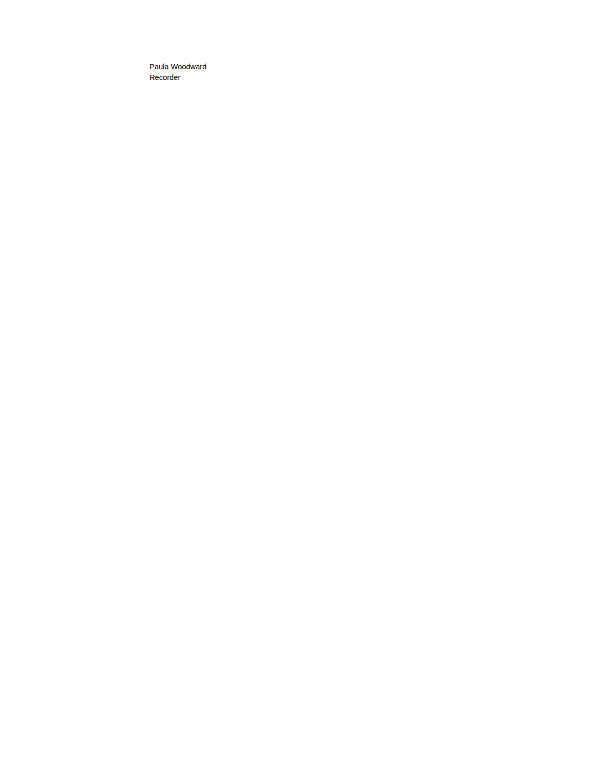Paula Woodward
Recorder